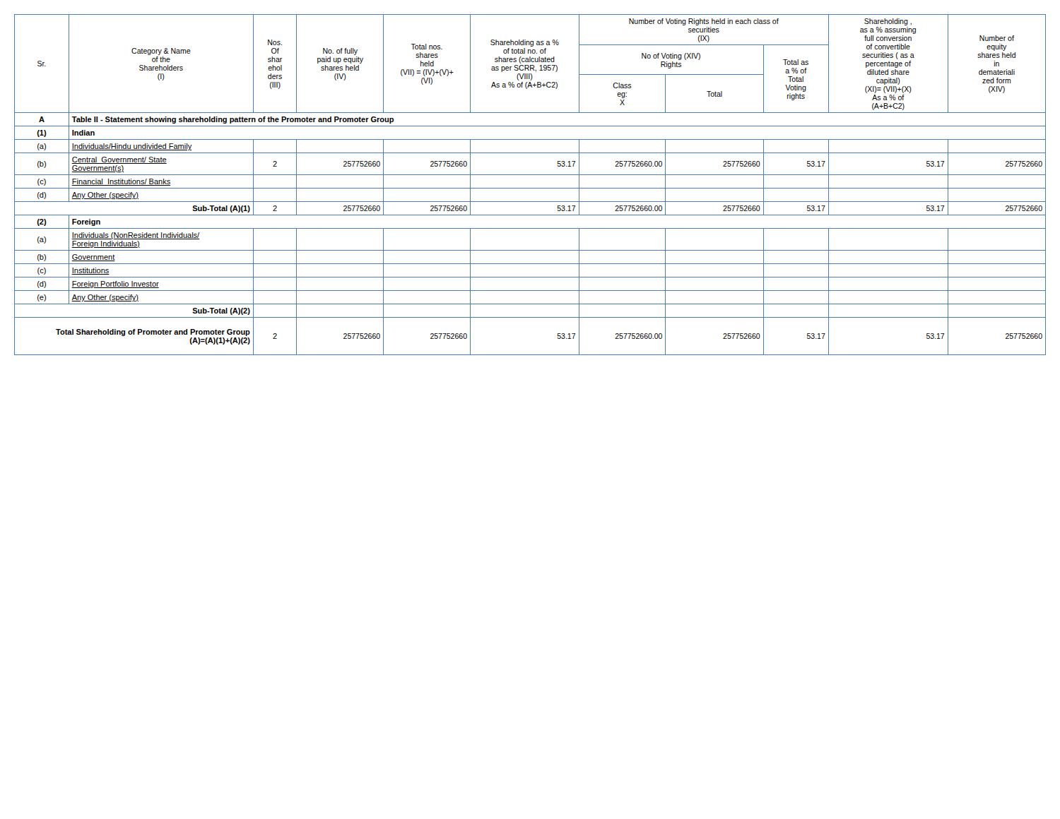| Sr. | Category & Name of the Shareholders (I) | Nos. Of shar ehol ders (III) | No. of fully paid up equity shares held (IV) | Total nos. shares held (VII) = (IV)+(V)+ (VI) | Shareholding as a % of total no. of shares (calculated as per SCRR, 1957) (VIII) As a % of (A+B+C2) | Number of Voting Rights held in each class of securities (IX) | Shareholding , as a % assuming full conversion of convertible securities ( as a percentage of diluted share capital) (XI)= (VII)+(X) As a % of (A+B+C2) | Number of equity shares held in demateriali zed form (XIV) |
| --- | --- | --- | --- | --- | --- | --- | --- | --- |
| No of Voting (XIV) Rights | Total as a % of Total Voting rights |
| Class eg: X | Total |
| A | Table II - Statement showing shareholding pattern of the Promoter and Promoter Group |
| (1) | Indian |
| (a) | Individuals/Hindu undivided Family | | | | | | | | | |
| (b) | Central Government/ State Government(s) | 2 | 257752660 | 257752660 | 53.17 | 257752660.00 | 257752660 | 53.17 | 53.17 | 257752660 |
| (c) | Financial Institutions/ Banks | | | | | | | | | |
| (d) | Any Other (specify) | | | | | | | | | |
| Sub-Total (A)(1) | 2 | 257752660 | 257752660 | 53.17 | 257752660.00 | 257752660 | 53.17 | 53.17 | 257752660 |
| (2) | Foreign |
| (a) | Individuals (NonResident Individuals/ Foreign Individuals) | | | | | | | | | |
| (b) | Government | | | | | | | | | |
| (c) | Institutions | | | | | | | | | |
| (d) | Foreign Portfolio Investor | | | | | | | | | |
| (e) | Any Other (specify) | | | | | | | | | |
| Sub-Total (A)(2) | | | | | | | | | |
| Total Shareholding of Promoter and Promoter Group (A)=(A)(1)+(A)(2) | 2 | 257752660 | 257752660 | 53.17 | 257752660.00 | 257752660 | 53.17 | 53.17 | 257752660 |